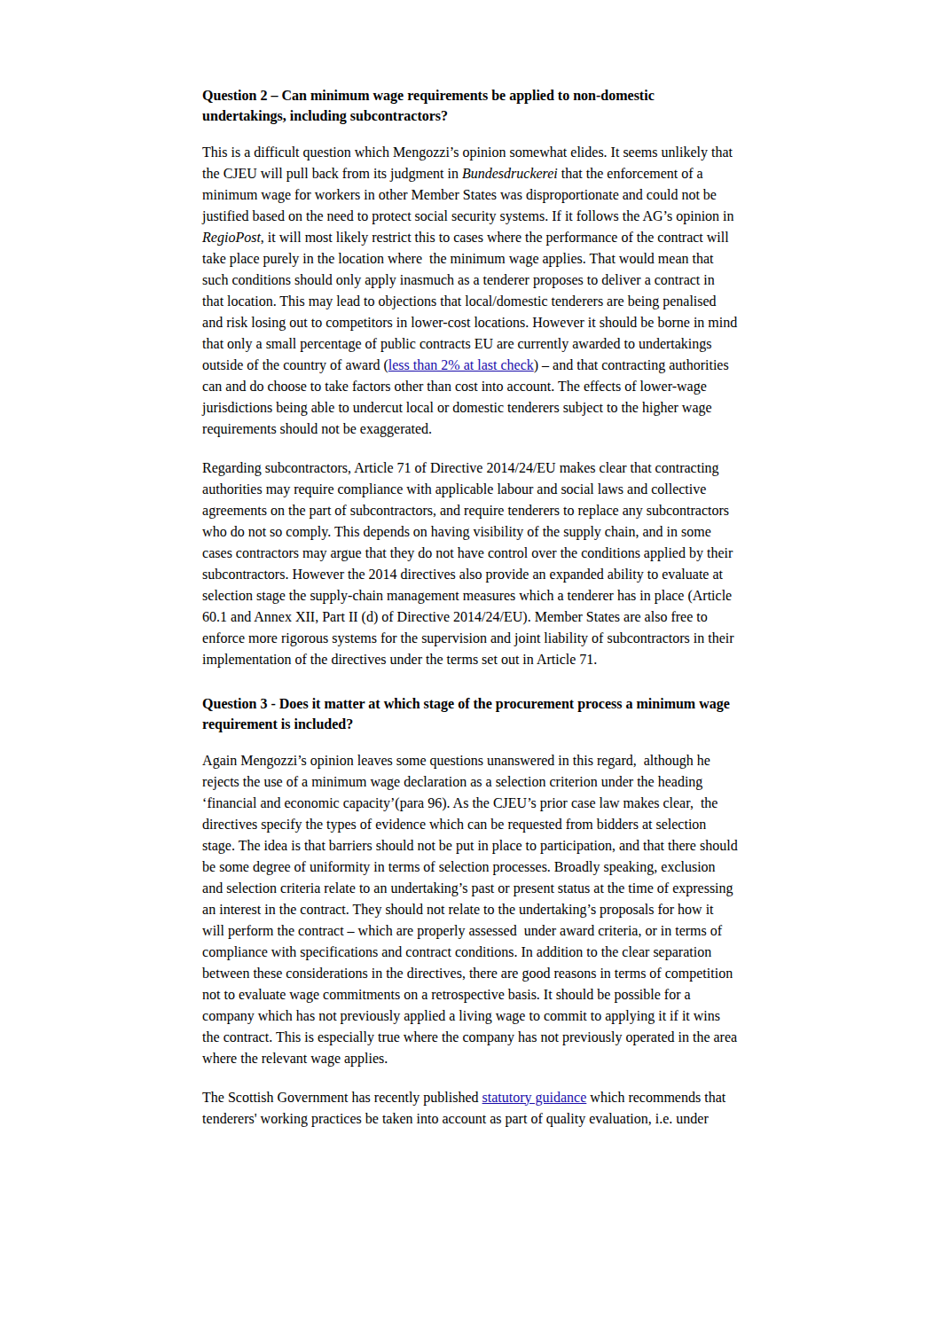Question 2 – Can minimum wage requirements be applied to non-domestic undertakings, including subcontractors?
This is a difficult question which Mengozzi’s opinion somewhat elides. It seems unlikely that the CJEU will pull back from its judgment in Bundesdruckerei that the enforcement of a minimum wage for workers in other Member States was disproportionate and could not be justified based on the need to protect social security systems. If it follows the AG’s opinion in RegioPost, it will most likely restrict this to cases where the performance of the contract will take place purely in the location where the minimum wage applies. That would mean that such conditions should only apply inasmuch as a tenderer proposes to deliver a contract in that location. This may lead to objections that local/domestic tenderers are being penalised and risk losing out to competitors in lower-cost locations. However it should be borne in mind that only a small percentage of public contracts EU are currently awarded to undertakings outside of the country of award (less than 2% at last check) – and that contracting authorities can and do choose to take factors other than cost into account. The effects of lower-wage jurisdictions being able to undercut local or domestic tenderers subject to the higher wage requirements should not be exaggerated.
Regarding subcontractors, Article 71 of Directive 2014/24/EU makes clear that contracting authorities may require compliance with applicable labour and social laws and collective agreements on the part of subcontractors, and require tenderers to replace any subcontractors who do not so comply. This depends on having visibility of the supply chain, and in some cases contractors may argue that they do not have control over the conditions applied by their subcontractors. However the 2014 directives also provide an expanded ability to evaluate at selection stage the supply-chain management measures which a tenderer has in place (Article 60.1 and Annex XII, Part II (d) of Directive 2014/24/EU). Member States are also free to enforce more rigorous systems for the supervision and joint liability of subcontractors in their implementation of the directives under the terms set out in Article 71.
Question 3 - Does it matter at which stage of the procurement process a minimum wage requirement is included?
Again Mengozzi’s opinion leaves some questions unanswered in this regard, although he rejects the use of a minimum wage declaration as a selection criterion under the heading ‘financial and economic capacity’(para 96). As the CJEU’s prior case law makes clear, the directives specify the types of evidence which can be requested from bidders at selection stage. The idea is that barriers should not be put in place to participation, and that there should be some degree of uniformity in terms of selection processes. Broadly speaking, exclusion and selection criteria relate to an undertaking’s past or present status at the time of expressing an interest in the contract. They should not relate to the undertaking’s proposals for how it will perform the contract – which are properly assessed under award criteria, or in terms of compliance with specifications and contract conditions. In addition to the clear separation between these considerations in the directives, there are good reasons in terms of competition not to evaluate wage commitments on a retrospective basis. It should be possible for a company which has not previously applied a living wage to commit to applying it if it wins the contract. This is especially true where the company has not previously operated in the area where the relevant wage applies.
The Scottish Government has recently published statutory guidance which recommends that tenderers' working practices be taken into account as part of quality evaluation, i.e. under